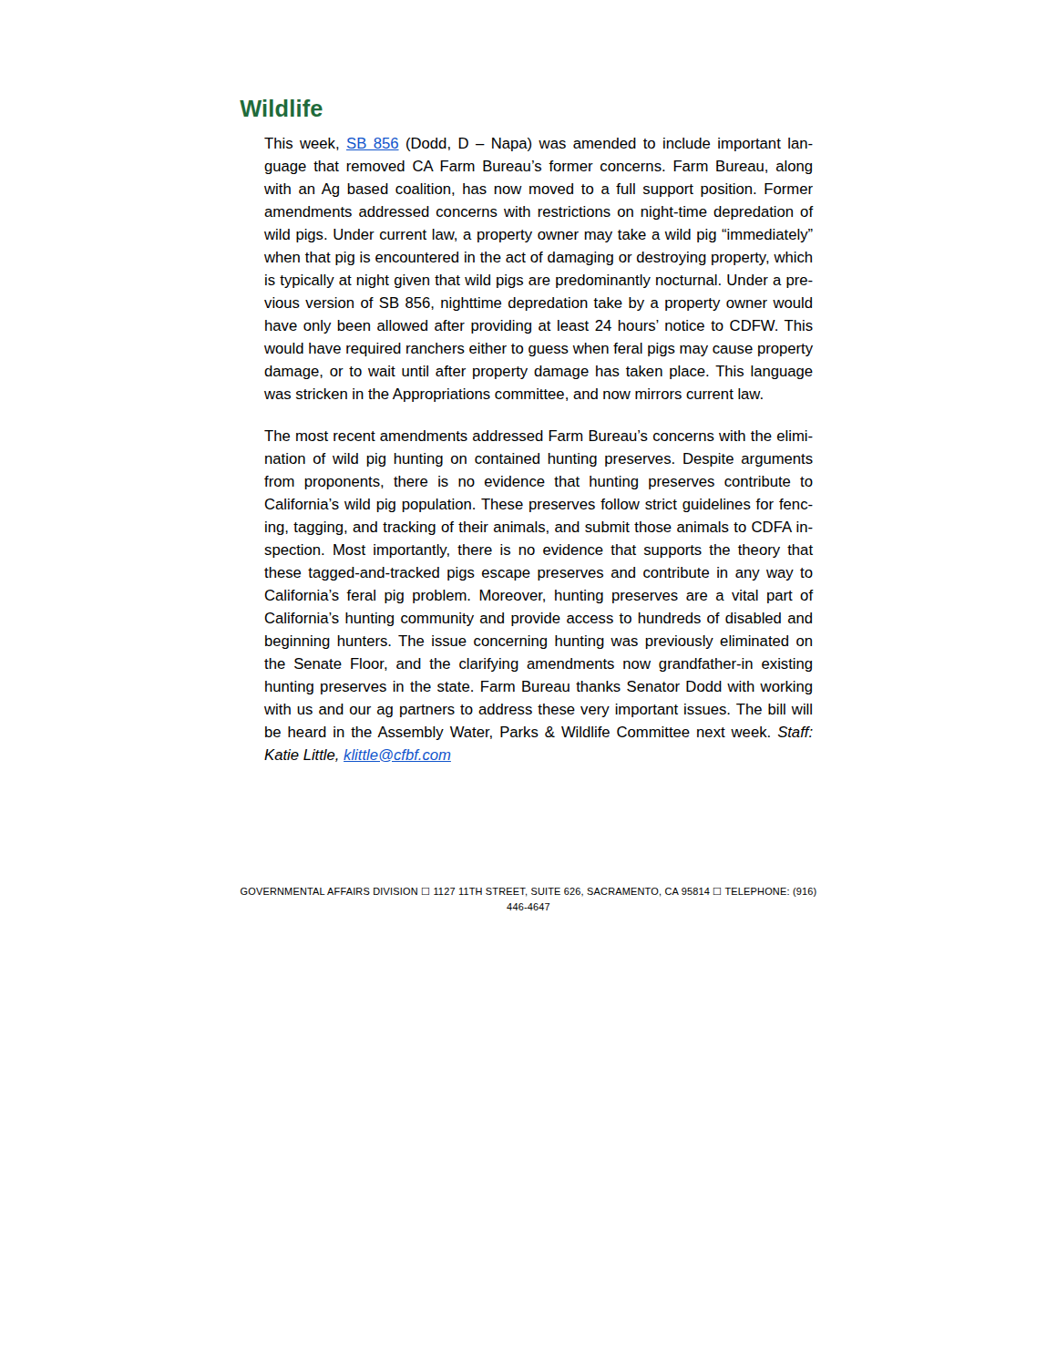Wildlife
This week, SB 856 (Dodd, D – Napa) was amended to include important language that removed CA Farm Bureau’s former concerns. Farm Bureau, along with an Ag based coalition, has now moved to a full support position. Former amendments addressed concerns with restrictions on night-time depredation of wild pigs. Under current law, a property owner may take a wild pig “immediately” when that pig is encountered in the act of damaging or destroying property, which is typically at night given that wild pigs are predominantly nocturnal. Under a previous version of SB 856, nighttime depredation take by a property owner would have only been allowed after providing at least 24 hours’ notice to CDFW. This would have required ranchers either to guess when feral pigs may cause property damage, or to wait until after property damage has taken place. This language was stricken in the Appropriations committee, and now mirrors current law.
The most recent amendments addressed Farm Bureau’s concerns with the elimination of wild pig hunting on contained hunting preserves. Despite arguments from proponents, there is no evidence that hunting preserves contribute to California’s wild pig population. These preserves follow strict guidelines for fencing, tagging, and tracking of their animals, and submit those animals to CDFA inspection. Most importantly, there is no evidence that supports the theory that these tagged-and-tracked pigs escape preserves and contribute in any way to California’s feral pig problem. Moreover, hunting preserves are a vital part of California’s hunting community and provide access to hundreds of disabled and beginning hunters. The issue concerning hunting was previously eliminated on the Senate Floor, and the clarifying amendments now grandfather-in existing hunting preserves in the state. Farm Bureau thanks Senator Dodd with working with us and our ag partners to address these very important issues. The bill will be heard in the Assembly Water, Parks & Wildlife Committee next week. Staff: Katie Little, klittle@cfbf.com
GOVERNMENTAL AFFAIRS DIVISION ☐ 1127 11TH STREET, SUITE 626, SACRAMENTO, CA 95814 ☐ TELEPHONE: (916) 446-4647